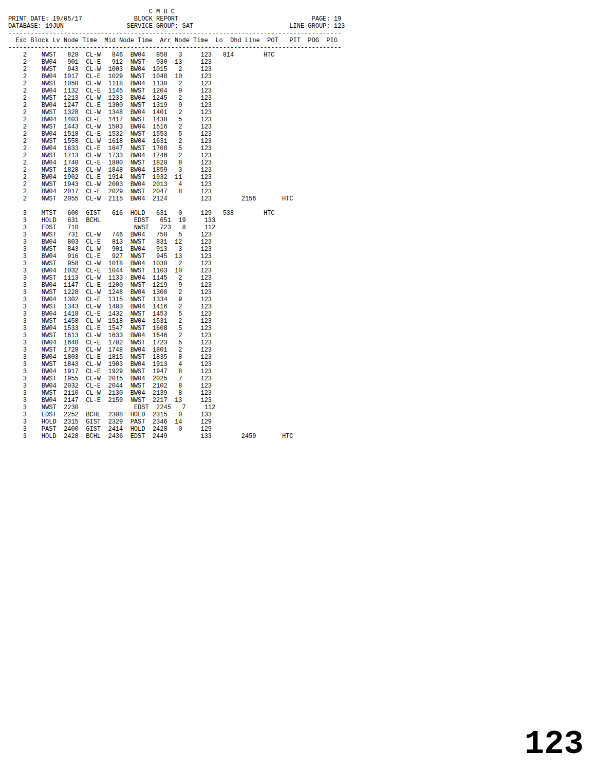C M B C
PRINT DATE: 19/05/17              BLOCK REPORT                                    PAGE: 19
DATABASE: 19JUN                 SERVICE GROUP: SAT                          LINE GROUP: 123
------------------------------------------------------------------------------------------
  Exc Block Lv Node Time  Mid Node Time  Arr Node Time  Lo  Dhd Line  POT   PIT  POG  PIG
------------------------------------------------------------------------------------------
    2    NWST   828  CL-W   846  BW04   858   3     123   814        HTC
    2    BW04   901  CL-E   912  NWST   930  13     123
    2    NWST   943  CL-W  1003  BW04  1015   2     123
    2    BW04  1017  CL-E  1029  NWST  1048  10     123
    2    NWST  1058  CL-W  1118  BW04  1130   2     123
    2    BW04  1132  CL-E  1145  NWST  1204   9     123
    2    NWST  1213  CL-W  1233  BW04  1245   2     123
    2    BW04  1247  CL-E  1300  NWST  1319   9     123
    2    NWST  1328  CL-W  1348  BW04  1401   2     123
    2    BW04  1403  CL-E  1417  NWST  1438   5     123
    2    NWST  1443  CL-W  1503  BW04  1516   2     123
    2    BW04  1518  CL-E  1532  NWST  1553   5     123
    2    NWST  1558  CL-W  1618  BW04  1631   2     123
    2    BW04  1633  CL-E  1647  NWST  1708   5     123
    2    NWST  1713  CL-W  1733  BW04  1746   2     123
    2    BW04  1748  CL-E  1800  NWST  1820   8     123
    2    NWST  1828  CL-W  1848  BW04  1859   3     123
    2    BW04  1902  CL-E  1914  NWST  1932  11     123
    2    NWST  1943  CL-W  2003  BW04  2013   4     123
    2    BW04  2017  CL-E  2029  NWST  2047   8     123
    2    NWST  2055  CL-W  2115  BW04  2124         123        2156       HTC

    3    MTST   600  GIST   616  HOLD   631   0     129   538        HTC
    3    HOLD   631  BCHL         EDST   651  19     133
    3    EDST   710               NWST   723   8     112
    3    NWST   731  CL-W   746  BW04   758   5     123
    3    BW04   803  CL-E   813  NWST   831  12     123
    3    NWST   843  CL-W   901  BW04   913   3     123
    3    BW04   916  CL-E   927  NWST   945  13     123
    3    NWST   958  CL-W  1018  BW04  1030   2     123
    3    BW04  1032  CL-E  1044  NWST  1103  10     123
    3    NWST  1113  CL-W  1133  BW04  1145   2     123
    3    BW04  1147  CL-E  1200  NWST  1219   9     123
    3    NWST  1228  CL-W  1248  BW04  1300   2     123
    3    BW04  1302  CL-E  1315  NWST  1334   9     123
    3    NWST  1343  CL-W  1403  BW04  1416   2     123
    3    BW04  1418  CL-E  1432  NWST  1453   5     123
    3    NWST  1458  CL-W  1518  BW04  1531   2     123
    3    BW04  1533  CL-E  1547  NWST  1608   5     123
    3    NWST  1613  CL-W  1633  BW04  1646   2     123
    3    BW04  1648  CL-E  1702  NWST  1723   5     123
    3    NWST  1728  CL-W  1748  BW04  1801   2     123
    3    BW04  1803  CL-E  1815  NWST  1835   8     123
    3    NWST  1843  CL-W  1903  BW04  1913   4     123
    3    BW04  1917  CL-E  1929  NWST  1947   8     123
    3    NWST  1955  CL-W  2015  BW04  2025   7     123
    3    BW04  2032  CL-E  2044  NWST  2102   8     123
    3    NWST  2110  CL-W  2130  BW04  2139   8     123
    3    BW04  2147  CL-E  2159  NWST  2217  13     123
    3    NWST  2230               EDST  2245   7     112
    3    EDST  2252  BCHL  2308  HOLD  2315   0     133
    3    HOLD  2315  GIST  2329  PAST  2346  14     129
    3    PAST  2400  GIST  2414  HOLD  2428   0     129
    3    HOLD  2428  BCHL  2436  EDST  2449         133        2459       HTC
123